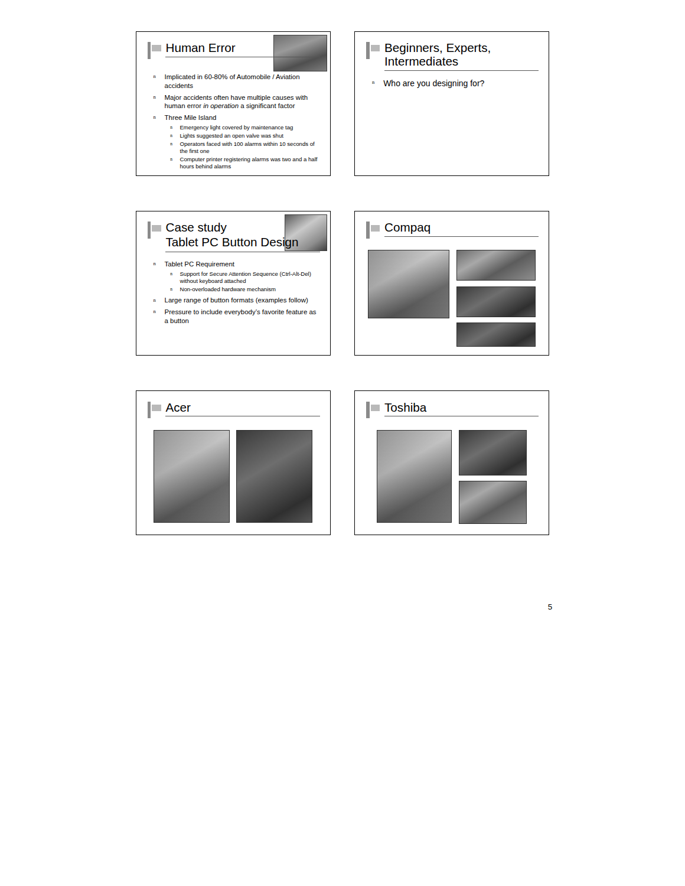Human Error
Implicated in 60-80% of Automobile / Aviation accidents
Major accidents often have multiple causes with human error in operation a significant factor
Three Mile Island
Emergency light covered by maintenance tag
Lights suggested an open valve was shut
Operators faced with 100 alarms within 10 seconds of the first one
Computer printer registering alarms was two and a half hours behind alarms
Beginners, Experts, Intermediates
Who are you designing for?
Case study
Tablet PC Button Design
Tablet PC Requirement
Support for Secure Attention Sequence (Ctrl-Alt-Del) without keyboard attached
Non-overloaded hardware mechanism
Large range of button formats (examples follow)
Pressure to include everybody’s favorite feature as a button
Compaq
Acer
Toshiba
5